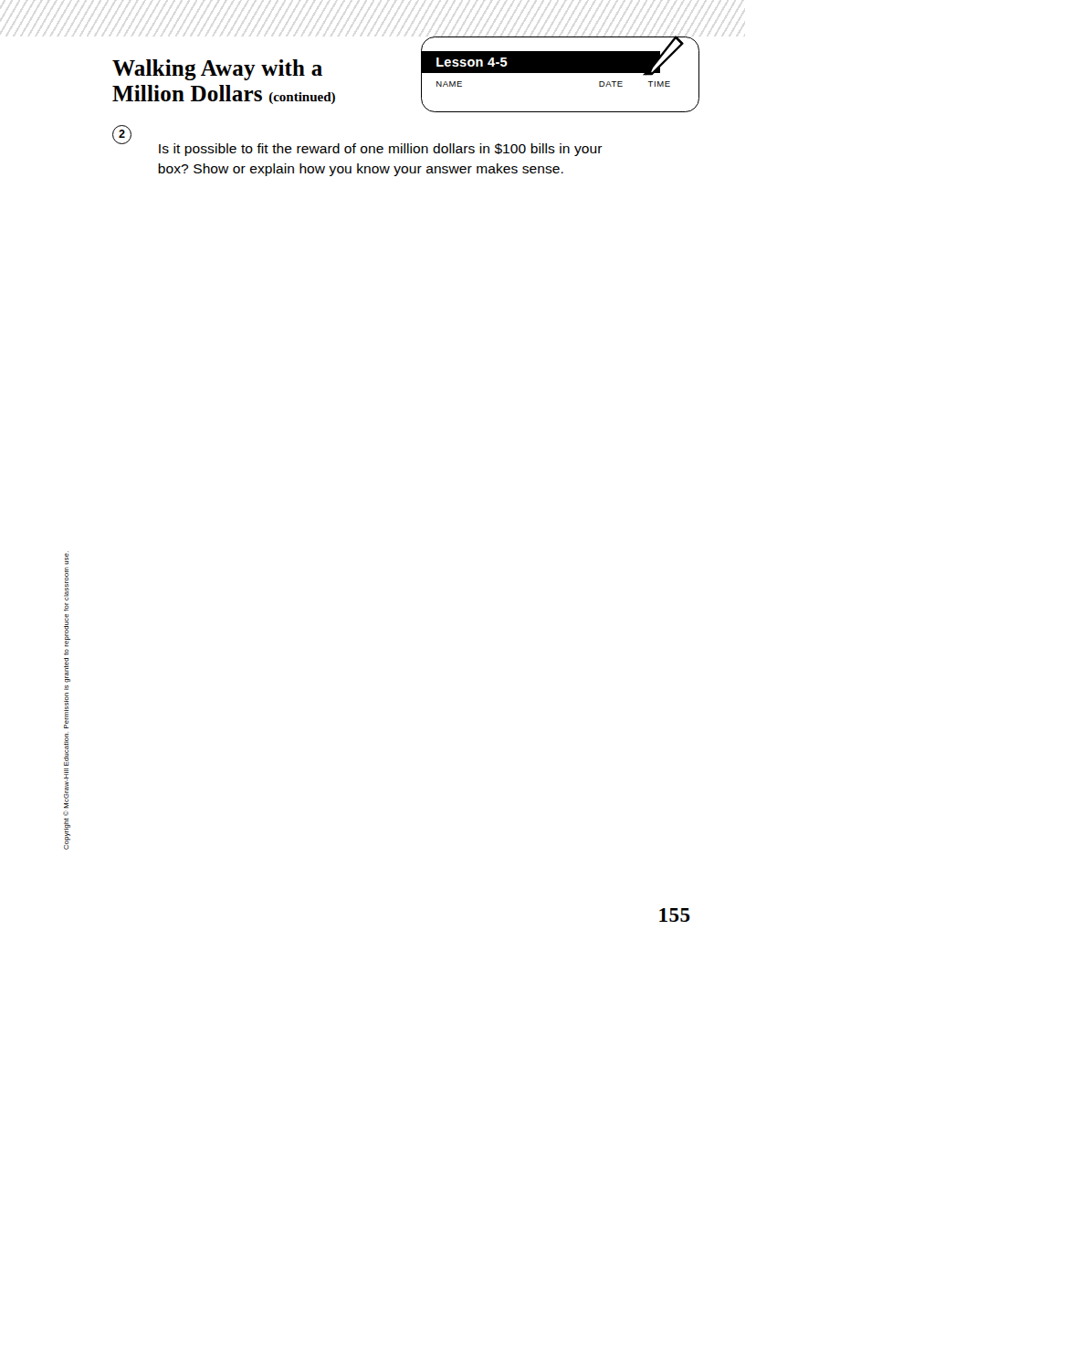Walking Away with a
Million Dollars (continued)
Lesson 4-5
NAME DATE TIME
2
Is it possible to fit the reward of one million dollars in $100 bills in your box? Show or explain how you know your answer makes sense.
Copyright © McGraw-Hill Education. Permission is granted to reproduce for classroom use.
155